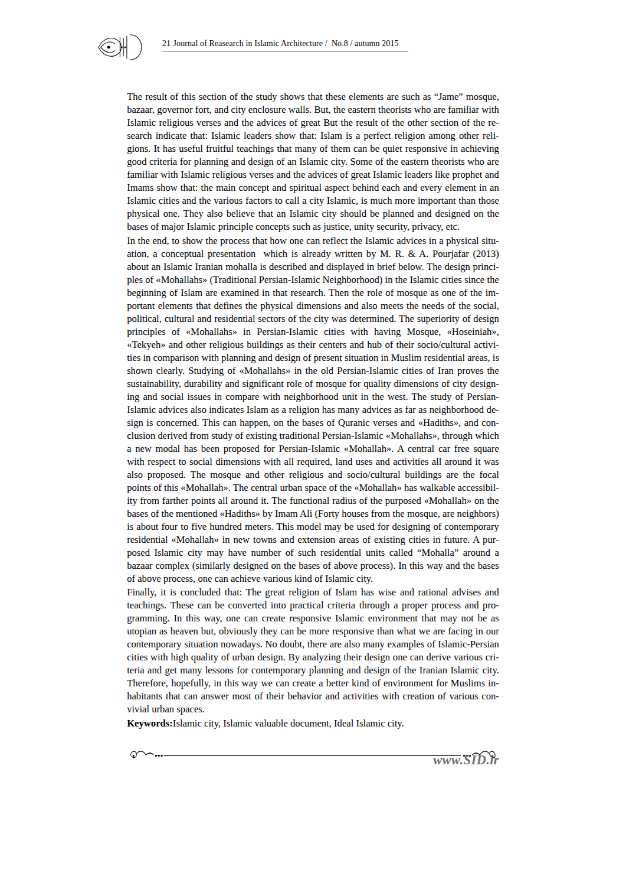21 Journal of Reasearch in Islamic Architecture / No.8 / autumn 2015
The result of this section of the study shows that these elements are such as “Jame” mosque, bazaar, governor fort, and city enclosure walls. But, the eastern theorists who are familiar with Islamic religious verses and the advices of great But the result of the other section of the research indicate that: Islamic leaders show that: Islam is a perfect religion among other religions. It has useful fruitful teachings that many of them can be quiet responsive in achieving good criteria for planning and design of an Islamic city. Some of the eastern theorists who are familiar with Islamic religious verses and the advices of great Islamic leaders like prophet and Imams show that: the main concept and spiritual aspect behind each and every element in an Islamic cities and the various factors to call a city Islamic, is much more important than those physical one. They also believe that an Islamic city should be planned and designed on the bases of major Islamic principle concepts such as justice, unity security, privacy, etc.
In the end, to show the process that how one can reflect the Islamic advices in a physical situation, a conceptual presentation which is already written by M. R. & A. Pourjafar (2013) about an Islamic Iranian mohalla is described and displayed in brief below. The design principles of «Mohallahs» (Traditional Persian-Islamic Neighborhood) in the Islamic cities since the beginning of Islam are examined in that research. Then the role of mosque as one of the important elements that defines the physical dimensions and also meets the needs of the social, political, cultural and residential sectors of the city was determined. The superiority of design principles of «Mohallahs» in Persian-Islamic cities with having Mosque, «Hoseiniah», «Tekyeh» and other religious buildings as their centers and hub of their socio/cultural activities in comparison with planning and design of present situation in Muslim residential areas, is shown clearly. Studying of «Mohallahs» in the old Persian-Islamic cities of Iran proves the sustainability, durability and significant role of mosque for quality dimensions of city designing and social issues in compare with neighborhood unit in the west. The study of Persian-Islamic advices also indicates Islam as a religion has many advices as far as neighborhood design is concerned. This can happen, on the bases of Quranic verses and «Hadiths», and conclusion derived from study of existing traditional Persian-Islamic «Mohallahs», through which a new modal has been proposed for Persian-Islamic «Mohallah». A central car free square with respect to social dimensions with all required, land uses and activities all around it was also proposed. The mosque and other religious and socio/cultural buildings are the focal points of this «Mohallah». The central urban space of the «Mohallah» has walkable accessibility from farther points all around it. The functional radius of the purposed «Mohallah» on the bases of the mentioned «Hadiths» by Imam Ali (Forty houses from the mosque, are neighbors) is about four to five hundred meters. This model may be used for designing of contemporary residential «Mohallah» in new towns and extension areas of existing cities in future. A purposed Islamic city may have number of such residential units called “Mohalla” around a bazaar complex (similarly designed on the bases of above process). In this way and the bases of above process, one can achieve various kind of Islamic city.
Finally, it is concluded that: The great religion of Islam has wise and rational advises and teachings. These can be converted into practical criteria through a proper process and programming. In this way, one can create responsive Islamic environment that may not be as utopian as heaven but, obviously they can be more responsive than what we are facing in our contemporary situation nowadays. No doubt, there are also many examples of Islamic-Persian cities with high quality of urban design. By analyzing their design one can derive various criteria and get many lessons for contemporary planning and design of the Iranian Islamic city. Therefore, hopefully, in this way we can create a better kind of environment for Muslims inhabitants that can answer most of their behavior and activities with creation of various convivial urban spaces.
Keywords: Islamic city, Islamic valuable document, Ideal Islamic city.
www.SID.ir